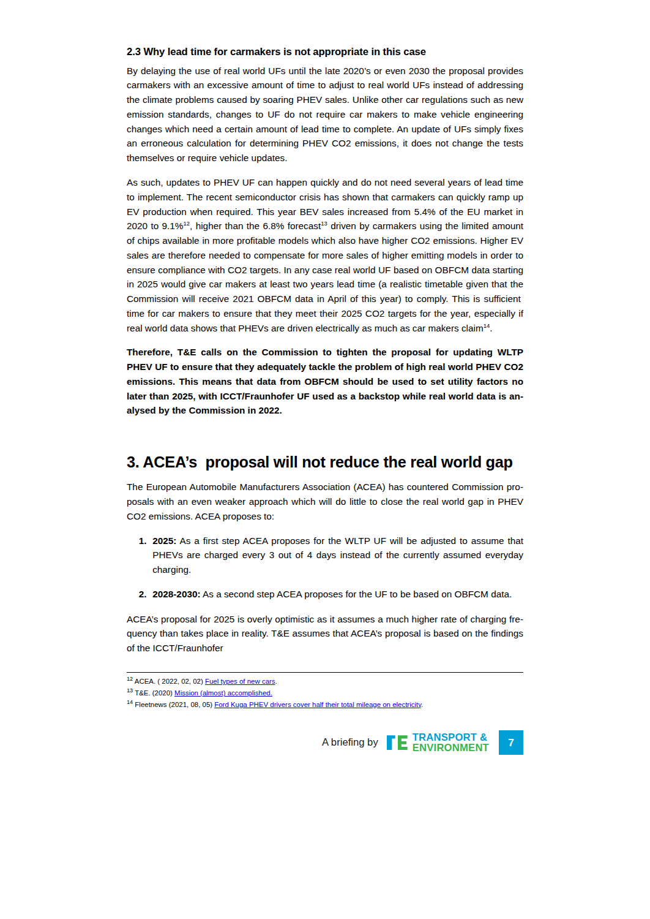2.3 Why lead time for carmakers is not appropriate in this case
By delaying the use of real world UFs until the late 2020’s or even 2030 the proposal provides carmakers with an excessive amount of time to adjust to real world UFs instead of addressing the climate problems caused by soaring PHEV sales. Unlike other car regulations such as new emission standards, changes to UF do not require car makers to make vehicle engineering changes which need a certain amount of lead time to complete. An update of UFs simply fixes an erroneous calculation for determining PHEV CO2 emissions, it does not change the tests themselves or require vehicle updates.
As such, updates to PHEV UF can happen quickly and do not need several years of lead time to implement. The recent semiconductor crisis has shown that carmakers can quickly ramp up EV production when required. This year BEV sales increased from 5.4% of the EU market in 2020 to 9.1%12, higher than the 6.8% forecast13 driven by carmakers using the limited amount of chips available in more profitable models which also have higher CO2 emissions. Higher EV sales are therefore needed to compensate for more sales of higher emitting models in order to ensure compliance with CO2 targets. In any case real world UF based on OBFCM data starting in 2025 would give car makers at least two years lead time (a realistic timetable given that the Commission will receive 2021 OBFCM data in April of this year) to comply. This is sufficient time for car makers to ensure that they meet their 2025 CO2 targets for the year, especially if real world data shows that PHEVs are driven electrically as much as car makers claim14.
Therefore, T&E calls on the Commission to tighten the proposal for updating WLTP PHEV UF to ensure that they adequately tackle the problem of high real world PHEV CO2 emissions. This means that data from OBFCM should be used to set utility factors no later than 2025, with ICCT/Fraunhofer UF used as a backstop while real world data is analysed by the Commission in 2022.
3. ACEA’s proposal will not reduce the real world gap
The European Automobile Manufacturers Association (ACEA) has countered Commission proposals with an even weaker approach which will do little to close the real world gap in PHEV CO2 emissions. ACEA proposes to:
2025: As a first step ACEA proposes for the WLTP UF will be adjusted to assume that PHEVs are charged every 3 out of 4 days instead of the currently assumed everyday charging.
2028-2030: As a second step ACEA proposes for the UF to be based on OBFCM data.
ACEA’s proposal for 2025 is overly optimistic as it assumes a much higher rate of charging frequency than takes place in reality. T&E assumes that ACEA’s proposal is based on the findings of the ICCT/Fraunhofer
12 ACEA. ( 2022, 02, 02) Fuel types of new cars.
13 T&E. (2020) Mission (almost) accomplished.
14 Fleetnews (2021, 08, 05) Ford Kuga PHEV drivers cover half their total mileage on electricity.
A briefing by TRANSPORT & ENVIRONMENT 7